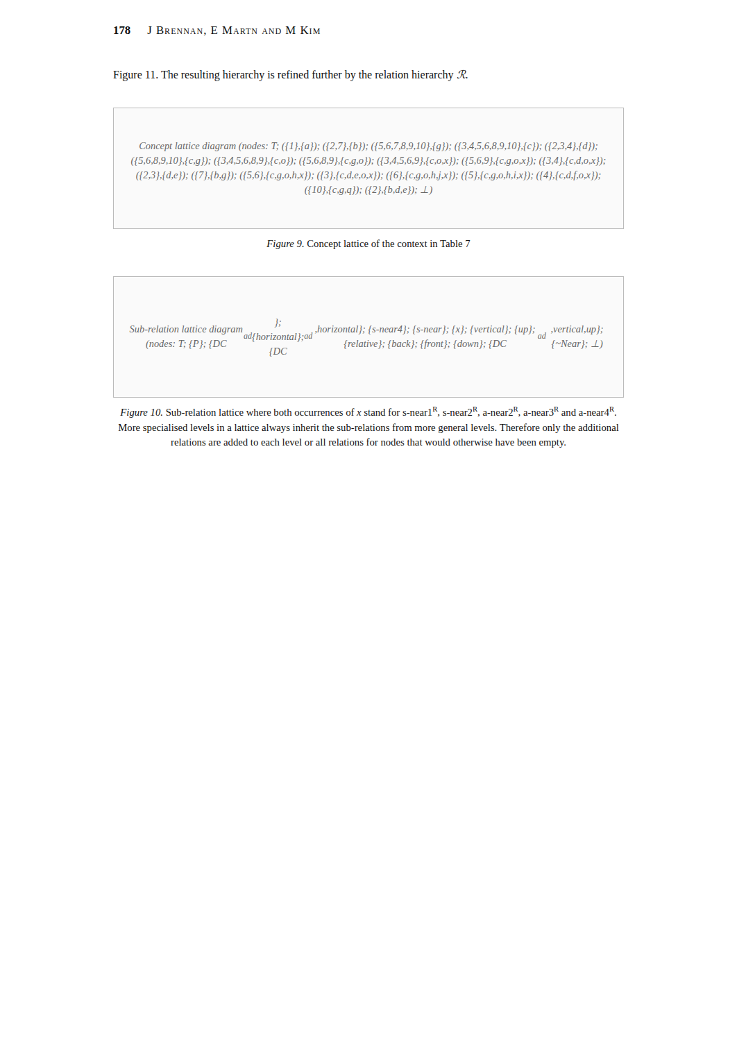178 J Brennan, E Martn and M Kim
Figure 11. The resulting hierarchy is refined further by the relation hierarchy ℛ.
Concept lattice diagram (nodes: T; ({1},{a}); ({2,7},{b}); ({5,6,7,8,9,10},{g}); ({3,4,5,6,8,9,10},{c}); ({2,3,4},{d}); ({5,6,8,9,10},{c,g}); ({3,4,5,6,8,9},{c,o}); ({5,6,8,9},{c,g,o}); ({3,4,5,6,9},{c,o,x}); ({5,6,9},{c,g,o,x}); ({3,4},{c,d,o,x}); ({2,3},{d,e}); ({7},{b,g}); ({5,6},{c,g,o,h,x}); ({3},{c,d,e,o,x}); ({6},{c,g,o,h,j,x}); ({5},{c,g,o,h,i,x}); ({4},{c,d,f,o,x}); ({10},{c,g,q}); ({2},{b,d,e}); ⊥)
Figure 9. Concept lattice of the context in Table 7
Sub-relation lattice diagram (nodes: T; {P}; {DCad}; {horizontal}; {DCad,horizontal}; {s-near4}; {s-near}; {x}; {vertical}; {up}; {relative}; {back}; {front}; {down}; {DCad,vertical,up}; {~Near}; ⊥)
Figure 10. Sub-relation lattice where both occurrences of x stand for s-near1R, s-near2R, a-near2R, a-near3R and a-near4R. More specialised levels in a lattice always inherit the sub-relations from more general levels. Therefore only the additional relations are added to each level or all relations for nodes that would otherwise have been empty.